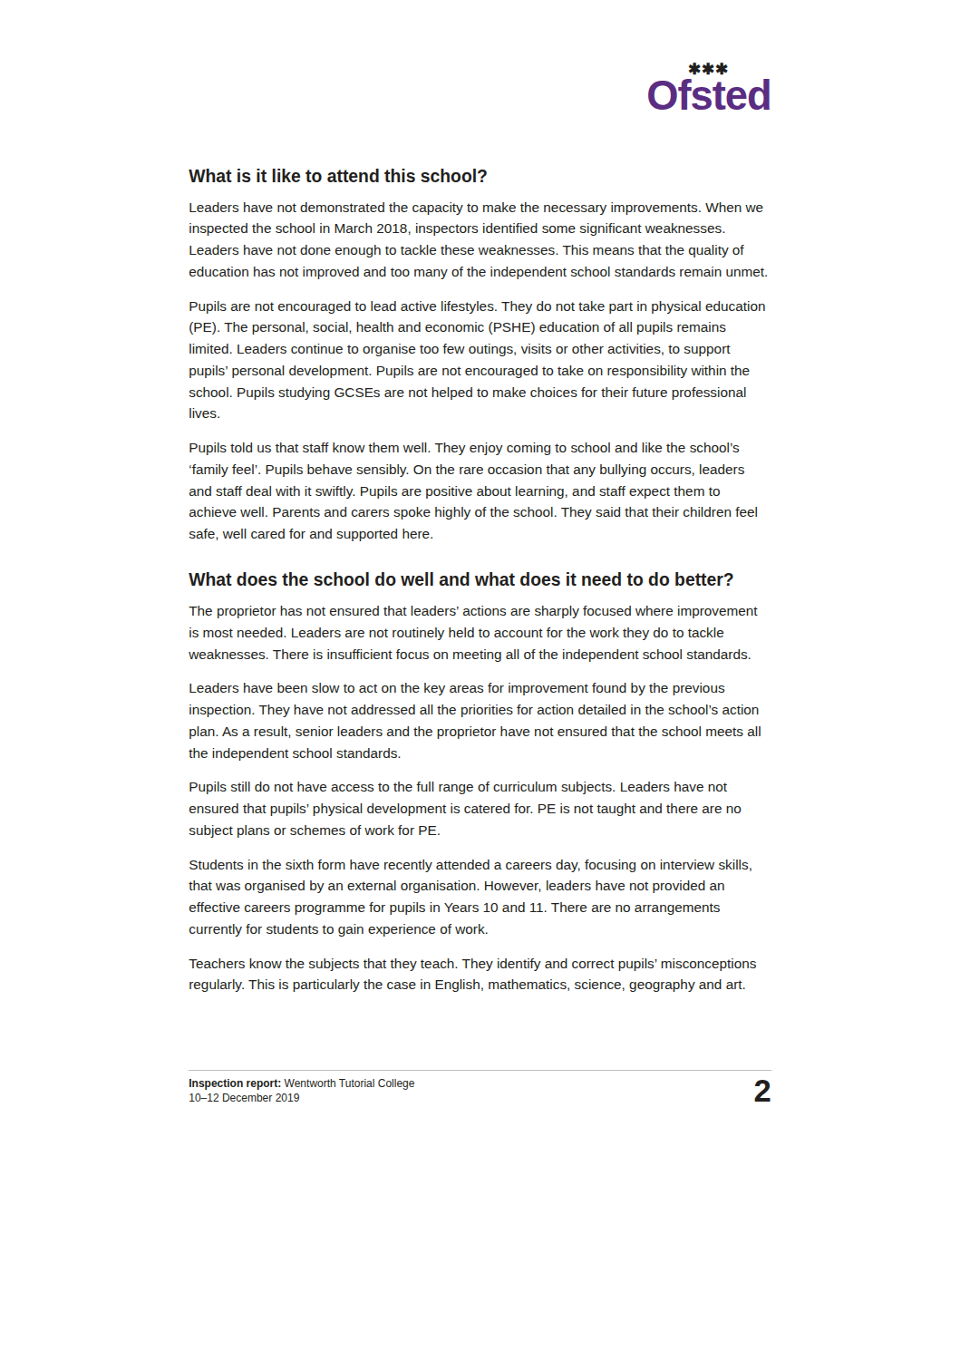✱✱✱ Ofsted
What is it like to attend this school?
Leaders have not demonstrated the capacity to make the necessary improvements. When we inspected the school in March 2018, inspectors identified some significant weaknesses. Leaders have not done enough to tackle these weaknesses. This means that the quality of education has not improved and too many of the independent school standards remain unmet.
Pupils are not encouraged to lead active lifestyles. They do not take part in physical education (PE). The personal, social, health and economic (PSHE) education of all pupils remains limited. Leaders continue to organise too few outings, visits or other activities, to support pupils’ personal development. Pupils are not encouraged to take on responsibility within the school. Pupils studying GCSEs are not helped to make choices for their future professional lives.
Pupils told us that staff know them well. They enjoy coming to school and like the school’s ‘family feel’. Pupils behave sensibly. On the rare occasion that any bullying occurs, leaders and staff deal with it swiftly. Pupils are positive about learning, and staff expect them to achieve well. Parents and carers spoke highly of the school. They said that their children feel safe, well cared for and supported here.
What does the school do well and what does it need to do better?
The proprietor has not ensured that leaders’ actions are sharply focused where improvement is most needed. Leaders are not routinely held to account for the work they do to tackle weaknesses. There is insufficient focus on meeting all of the independent school standards.
Leaders have been slow to act on the key areas for improvement found by the previous inspection. They have not addressed all the priorities for action detailed in the school’s action plan. As a result, senior leaders and the proprietor have not ensured that the school meets all the independent school standards.
Pupils still do not have access to the full range of curriculum subjects. Leaders have not ensured that pupils’ physical development is catered for. PE is not taught and there are no subject plans or schemes of work for PE.
Students in the sixth form have recently attended a careers day, focusing on interview skills, that was organised by an external organisation. However, leaders have not provided an effective careers programme for pupils in Years 10 and 11. There are no arrangements currently for students to gain experience of work.
Teachers know the subjects that they teach. They identify and correct pupils’ misconceptions regularly. This is particularly the case in English, mathematics, science, geography and art.
Inspection report: Wentworth Tutorial College
10–12 December 2019
2